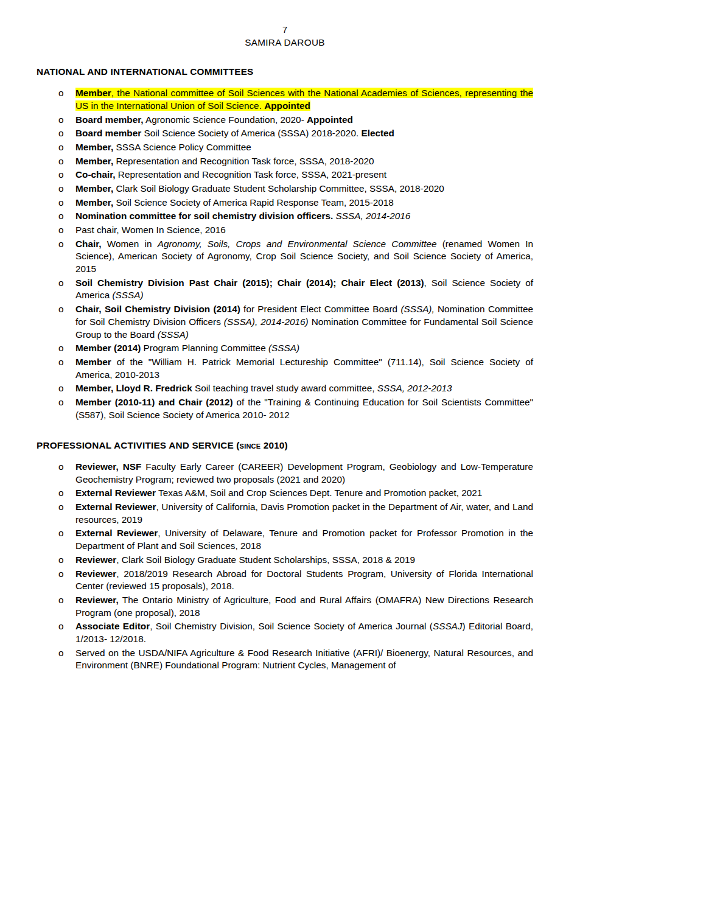7
SAMIRA DAROUB
NATIONAL AND INTERNATIONAL COMMITTEES
Member, the National committee of Soil Sciences with the National Academies of Sciences, representing the US in the International Union of Soil Science. Appointed
Board member, Agronomic Science Foundation, 2020- Appointed
Board member Soil Science Society of America (SSSA) 2018-2020. Elected
Member, SSSA Science Policy Committee
Member, Representation and Recognition Task force, SSSA, 2018-2020
Co-chair, Representation and Recognition Task force, SSSA, 2021-present
Member, Clark Soil Biology Graduate Student Scholarship Committee, SSSA, 2018-2020
Member, Soil Science Society of America Rapid Response Team, 2015-2018
Nomination committee for soil chemistry division officers. SSSA, 2014-2016
Past chair, Women In Science, 2016
Chair, Women in Agronomy, Soils, Crops and Environmental Science Committee (renamed Women In Science), American Society of Agronomy, Crop Soil Science Society, and Soil Science Society of America, 2015
Soil Chemistry Division Past Chair (2015); Chair (2014); Chair Elect (2013), Soil Science Society of America (SSSA)
Chair, Soil Chemistry Division (2014) for President Elect Committee Board (SSSA), Nomination Committee for Soil Chemistry Division Officers (SSSA), 2014-2016) Nomination Committee for Fundamental Soil Science Group to the Board (SSSA)
Member (2014) Program Planning Committee (SSSA)
Member of the "William H. Patrick Memorial Lectureship Committee" (711.14), Soil Science Society of America, 2010-2013
Member, Lloyd R. Fredrick Soil teaching travel study award committee, SSSA, 2012-2013
Member (2010-11) and Chair (2012) of the "Training & Continuing Education for Soil Scientists Committee" (S587), Soil Science Society of America 2010- 2012
PROFESSIONAL ACTIVITIES AND SERVICE (since 2010)
Reviewer, NSF Faculty Early Career (CAREER) Development Program, Geobiology and Low-Temperature Geochemistry Program; reviewed two proposals (2021 and 2020)
External Reviewer Texas A&M, Soil and Crop Sciences Dept. Tenure and Promotion packet, 2021
External Reviewer, University of California, Davis Promotion packet in the Department of Air, water, and Land resources, 2019
External Reviewer, University of Delaware, Tenure and Promotion packet for Professor Promotion in the Department of Plant and Soil Sciences, 2018
Reviewer, Clark Soil Biology Graduate Student Scholarships, SSSA, 2018 & 2019
Reviewer, 2018/2019 Research Abroad for Doctoral Students Program, University of Florida International Center (reviewed 15 proposals), 2018.
Reviewer, The Ontario Ministry of Agriculture, Food and Rural Affairs (OMAFRA) New Directions Research Program (one proposal), 2018
Associate Editor, Soil Chemistry Division, Soil Science Society of America Journal (SSSAJ) Editorial Board, 1/2013- 12/2018.
Served on the USDA/NIFA Agriculture & Food Research Initiative (AFRI)/ Bioenergy, Natural Resources, and Environment (BNRE) Foundational Program: Nutrient Cycles, Management of